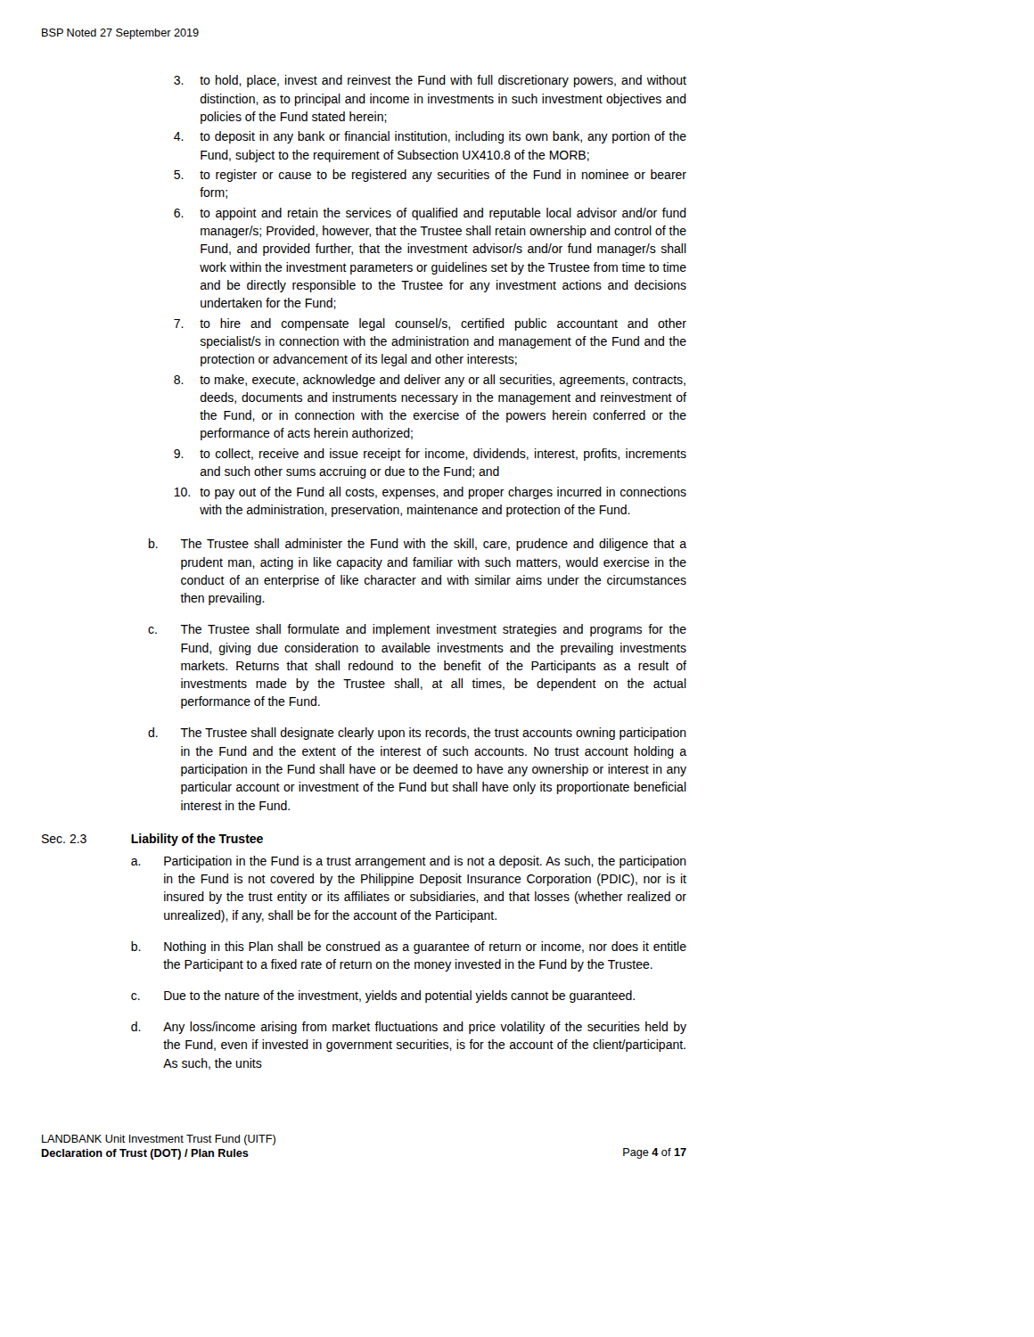BSP Noted 27 September 2019
3. to hold, place, invest and reinvest the Fund with full discretionary powers, and without distinction, as to principal and income in investments in such investment objectives and policies of the Fund stated herein;
4. to deposit in any bank or financial institution, including its own bank, any portion of the Fund, subject to the requirement of Subsection UX410.8 of the MORB;
5. to register or cause to be registered any securities of the Fund in nominee or bearer form;
6. to appoint and retain the services of qualified and reputable local advisor and/or fund manager/s; Provided, however, that the Trustee shall retain ownership and control of the Fund, and provided further, that the investment advisor/s and/or fund manager/s shall work within the investment parameters or guidelines set by the Trustee from time to time and be directly responsible to the Trustee for any investment actions and decisions undertaken for the Fund;
7. to hire and compensate legal counsel/s, certified public accountant and other specialist/s in connection with the administration and management of the Fund and the protection or advancement of its legal and other interests;
8. to make, execute, acknowledge and deliver any or all securities, agreements, contracts, deeds, documents and instruments necessary in the management and reinvestment of the Fund, or in connection with the exercise of the powers herein conferred or the performance of acts herein authorized;
9. to collect, receive and issue receipt for income, dividends, interest, profits, increments and such other sums accruing or due to the Fund; and
10. to pay out of the Fund all costs, expenses, and proper charges incurred in connections with the administration, preservation, maintenance and protection of the Fund.
b. The Trustee shall administer the Fund with the skill, care, prudence and diligence that a prudent man, acting in like capacity and familiar with such matters, would exercise in the conduct of an enterprise of like character and with similar aims under the circumstances then prevailing.
c. The Trustee shall formulate and implement investment strategies and programs for the Fund, giving due consideration to available investments and the prevailing investments markets. Returns that shall redound to the benefit of the Participants as a result of investments made by the Trustee shall, at all times, be dependent on the actual performance of the Fund.
d. The Trustee shall designate clearly upon its records, the trust accounts owning participation in the Fund and the extent of the interest of such accounts. No trust account holding a participation in the Fund shall have or be deemed to have any ownership or interest in any particular account or investment of the Fund but shall have only its proportionate beneficial interest in the Fund.
Sec. 2.3
Liability of the Trustee
a. Participation in the Fund is a trust arrangement and is not a deposit. As such, the participation in the Fund is not covered by the Philippine Deposit Insurance Corporation (PDIC), nor is it insured by the trust entity or its affiliates or subsidiaries, and that losses (whether realized or unrealized), if any, shall be for the account of the Participant.
b. Nothing in this Plan shall be construed as a guarantee of return or income, nor does it entitle the Participant to a fixed rate of return on the money invested in the Fund by the Trustee.
c. Due to the nature of the investment, yields and potential yields cannot be guaranteed.
d. Any loss/income arising from market fluctuations and price volatility of the securities held by the Fund, even if invested in government securities, is for the account of the client/participant. As such, the units
LANDBANK Unit Investment Trust Fund (UITF)
Declaration of Trust (DOT) / Plan Rules
Page 4 of 17